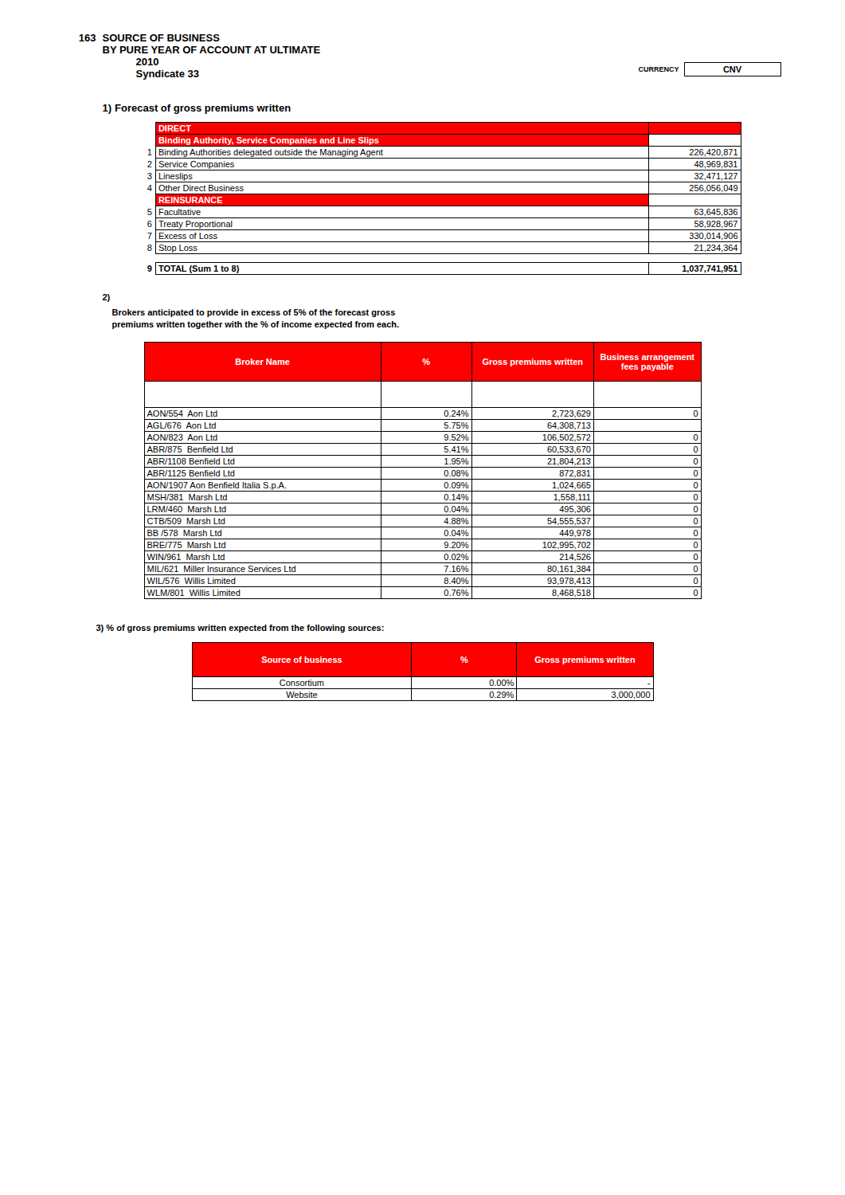CURRENCY CNV
163 SOURCE OF BUSINESS
BY PURE YEAR OF ACCOUNT AT ULTIMATE
2010
Syndicate 33
1) Forecast of gross premiums written
| | DIRECT | |
| | Binding Authority, Service Companies and Line Slips | |
| 1 | Binding Authorities delegated outside the Managing Agent | 226,420,871 |
| 2 | Service Companies | 48,969,831 |
| 3 | Lineslips | 32,471,127 |
| 4 | Other Direct Business | 256,056,049 |
| | REINSURANCE | |
| 5 | Facultative | 63,645,836 |
| 6 | Treaty Proportional | 58,928,967 |
| 7 | Excess of Loss | 330,014,906 |
| 8 | Stop Loss | 21,234,364 |
| 9 | TOTAL (Sum 1 to 8) | 1,037,741,951 |
2)
Brokers anticipated to provide in excess of 5% of the forecast gross
premiums written together with the % of income expected from each.
| Broker Name | % | Gross premiums written | Business arrangement fees payable |
| --- | --- | --- | --- |
| AON/554 Aon Ltd | 0.24% | 2,723,629 | 0 |
| AGL/676 Aon Ltd | 5.75% | 64,308,713 | |
| AON/823 Aon Ltd | 9.52% | 106,502,572 | 0 |
| ABR/875 Benfield Ltd | 5.41% | 60,533,670 | 0 |
| ABR/1108 Benfield Ltd | 1.95% | 21,804,213 | 0 |
| ABR/1125 Benfield Ltd | 0.08% | 872,831 | 0 |
| AON/1907 Aon Benfield Italia S.p.A. | 0.09% | 1,024,665 | 0 |
| MSH/381 Marsh Ltd | 0.14% | 1,558,111 | 0 |
| LRM/460 Marsh Ltd | 0.04% | 495,306 | 0 |
| CTB/509 Marsh Ltd | 4.88% | 54,555,537 | 0 |
| BB /578 Marsh Ltd | 0.04% | 449,978 | 0 |
| BRE/775 Marsh Ltd | 9.20% | 102,995,702 | 0 |
| WIN/961 Marsh Ltd | 0.02% | 214,526 | 0 |
| MIL/621 Miller Insurance Services Ltd | 7.16% | 80,161,384 | 0 |
| WIL/576 Willis Limited | 8.40% | 93,978,413 | 0 |
| WLM/801 Willis Limited | 0.76% | 8,468,518 | 0 |
3) % of gross premiums written expected from the following sources:
| Source of business | % | Gross premiums written |
| --- | --- | --- |
| Consortium | 0.00% | - |
| Website | 0.29% | 3,000,000 |